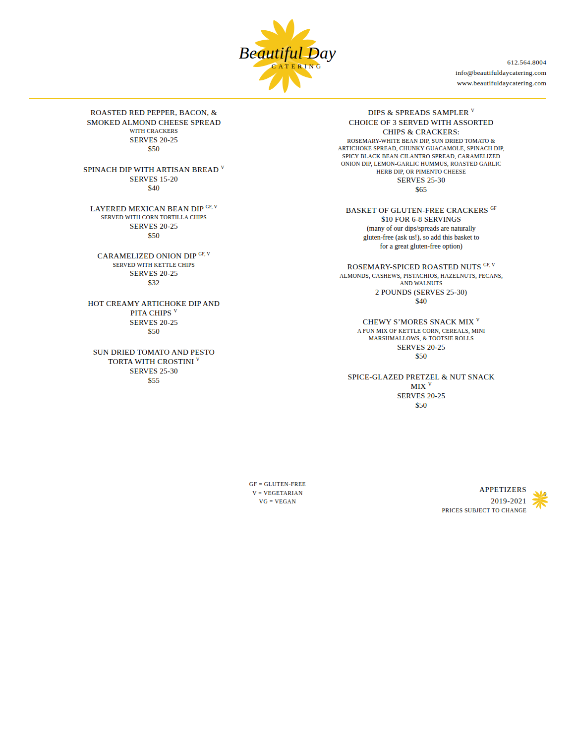Beautiful Day CATERING
612.564.8004
info@beautifuldaycatering.com
www.beautifuldaycatering.com
Roasted Red Pepper, Bacon, &
Smoked Almond Cheese Spread
with crackers
Serves 20-25
$50
Spinach Dip with Artisan Bread V
Serves 15-20
$40
Layered Mexican Bean Dip GF, V
served with corn tortilla chips
Serves 20-25
$50
Caramelized Onion Dip GF, V
served with kettle chips
Serves 20-25
$32
Hot Creamy Artichoke Dip and
Pita Chips V
Serves 20-25
$50
Sun Dried Tomato and Pesto
Torta with Crostini V
Serves 25-30
$55
Dips & Spreads Sampler V
Choice of 3 served with assorted
chips & crackers:
Rosemary-white bean dip, sun dried tomato &
artichoke spread, chunky guacamole, spinach dip,
spicy black bean-cilantro spread, caramelized
onion dip, lemon-garlic hummus, roasted garlic
herb dip, or pimento cheese
Serves 25-30
$65
Basket of Gluten-Free Crackers GF
$10 for 6-8 servings
(many of our dips/spreads are naturally
gluten-free (ask us!), so add this basket to
for a great gluten-free option)
Rosemary-Spiced Roasted Nuts GF, V
almonds, cashews, pistachios, hazelnuts, pecans,
and walnuts
2 pounds (serves 25-30)
$40
Chewy S’mores Snack Mix V
a fun mix of kettle corn, cereals, mini
marshmallows, & tootsie rolls
Serves 20-25
$50
Spice-Glazed Pretzel & Nut Snack
Mix V
Serves 20-25
$50
GF = Gluten-Free
V = Vegetarian
VG = Vegan
Appetizers
2019-2021
Prices subject to change
9